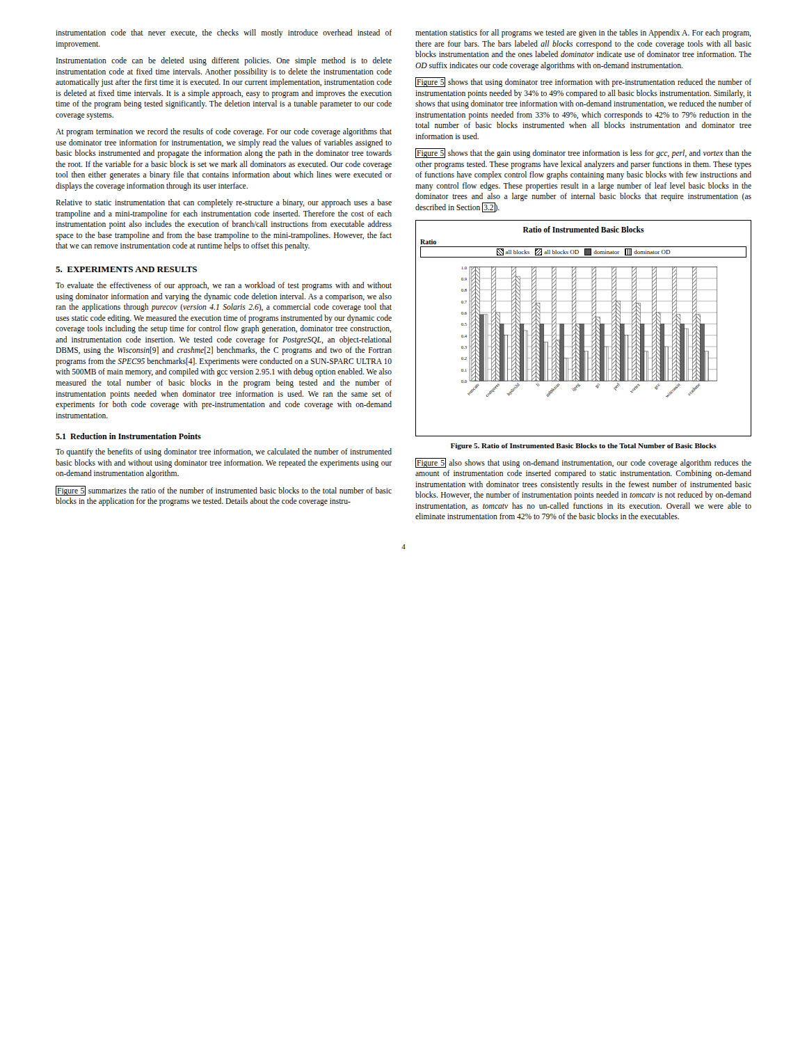instrumentation code that never execute, the checks will mostly introduce overhead instead of improvement.
Instrumentation code can be deleted using different policies. One simple method is to delete instrumentation code at fixed time intervals. Another possibility is to delete the instrumentation code automatically just after the first time it is executed. In our current implementation, instrumentation code is deleted at fixed time intervals. It is a simple approach, easy to program and improves the execution time of the program being tested significantly. The deletion interval is a tunable parameter to our code coverage systems.
At program termination we record the results of code coverage. For our code coverage algorithms that use dominator tree information for instrumentation, we simply read the values of variables assigned to basic blocks instrumented and propagate the information along the path in the dominator tree towards the root. If the variable for a basic block is set we mark all dominators as executed. Our code coverage tool then either generates a binary file that contains information about which lines were executed or displays the coverage information through its user interface.
Relative to static instrumentation that can completely re-structure a binary, our approach uses a base trampoline and a mini-trampoline for each instrumentation code inserted. Therefore the cost of each instrumentation point also includes the execution of branch/call instructions from executable address space to the base trampoline and from the base trampoline to the mini-trampolines. However, the fact that we can remove instrumentation code at runtime helps to offset this penalty.
5. EXPERIMENTS AND RESULTS
To evaluate the effectiveness of our approach, we ran a workload of test programs with and without using dominator information and varying the dynamic code deletion interval. As a comparison, we also ran the applications through purecov (version 4.1 Solaris 2.6), a commercial code coverage tool that uses static code editing. We measured the execution time of programs instrumented by our dynamic code coverage tools including the setup time for control flow graph generation, dominator tree construction, and instrumentation code insertion. We tested code coverage for PostgreSQL, an object-relational DBMS, using the Wisconsin[9] and crashme[2] benchmarks, the C programs and two of the Fortran programs from the SPEC95 benchmarks[4]. Experiments were conducted on a SUN-SPARC ULTRA 10 with 500MB of main memory, and compiled with gcc version 2.95.1 with debug option enabled. We also measured the total number of basic blocks in the program being tested and the number of instrumentation points needed when dominator tree information is used. We ran the same set of experiments for both code coverage with pre-instrumentation and code coverage with on-demand instrumentation.
5.1 Reduction in Instrumentation Points
To quantify the benefits of using dominator tree information, we calculated the number of instrumented basic blocks with and without using dominator tree information. We repeated the experiments using our on-demand instrumentation algorithm.
Figure 5 summarizes the ratio of the number of instrumented basic blocks to the total number of basic blocks in the application for the programs we tested. Details about the code coverage instru-
mentation statistics for all programs we tested are given in the tables in Appendix A. For each program, there are four bars. The bars labeled all blocks correspond to the code coverage tools with all basic blocks instrumentation and the ones labeled dominator indicate use of dominator tree information. The OD suffix indicates our code coverage algorithms with on-demand instrumentation.
Figure 5 shows that using dominator tree information with pre-instrumentation reduced the number of instrumentation points needed by 34% to 49% compared to all basic blocks instrumentation. Similarly, it shows that using dominator tree information with on-demand instrumentation, we reduced the number of instrumentation points needed from 33% to 49%, which corresponds to 42% to 79% reduction in the total number of basic blocks instrumented when all blocks instrumentation and dominator tree information is used.
Figure 5 shows that the gain using dominator tree information is less for gcc, perl, and vortex than the other programs tested. These programs have lexical analyzers and parser functions in them. These types of functions have complex control flow graphs containing many basic blocks with few instructions and many control flow edges. These properties result in a large number of leaf level basic blocks in the dominator trees and also a large number of internal basic blocks that require instrumentation (as described in Section 3.2).
Ratio of Instrumented Basic Blocks
Ratio
all blocks all blocks OD dominator dominator OD
1.0 0.9 0.8 0.7 0.6 0.5 0.4 0.3 0.2 0.1 0.0 tomcatv compress hydro2d li m88ksim ijpeg go perl vortex gcc wisconsin crashme
Figure 5. Ratio of Instrumented Basic Blocks to the Total Number of Basic Blocks
Figure 5 also shows that using on-demand instrumentation, our code coverage algorithm reduces the amount of instrumentation code inserted compared to static instrumentation. Combining on-demand instrumentation with dominator trees consistently results in the fewest number of instrumented basic blocks. However, the number of instrumentation points needed in tomcatv is not reduced by on-demand instrumentation, as tomcatv has no un-called functions in its execution. Overall we were able to eliminate instrumentation from 42% to 79% of the basic blocks in the executables.
4